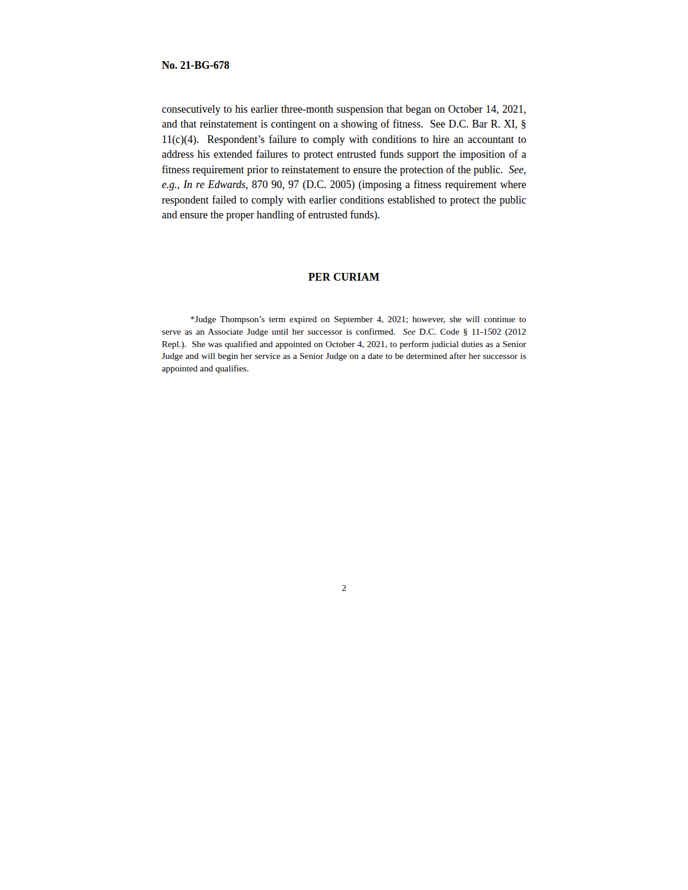No. 21-BG-678
consecutively to his earlier three-month suspension that began on October 14, 2021, and that reinstatement is contingent on a showing of fitness. See D.C. Bar R. XI, § 11(c)(4). Respondent’s failure to comply with conditions to hire an accountant to address his extended failures to protect entrusted funds support the imposition of a fitness requirement prior to reinstatement to ensure the protection of the public. See, e.g., In re Edwards, 870 90, 97 (D.C. 2005) (imposing a fitness requirement where respondent failed to comply with earlier conditions established to protect the public and ensure the proper handling of entrusted funds).
PER CURIAM
*Judge Thompson’s term expired on September 4, 2021; however, she will continue to serve as an Associate Judge until her successor is confirmed. See D.C. Code § 11-1502 (2012 Repl.). She was qualified and appointed on October 4, 2021, to perform judicial duties as a Senior Judge and will begin her service as a Senior Judge on a date to be determined after her successor is appointed and qualifies.
2